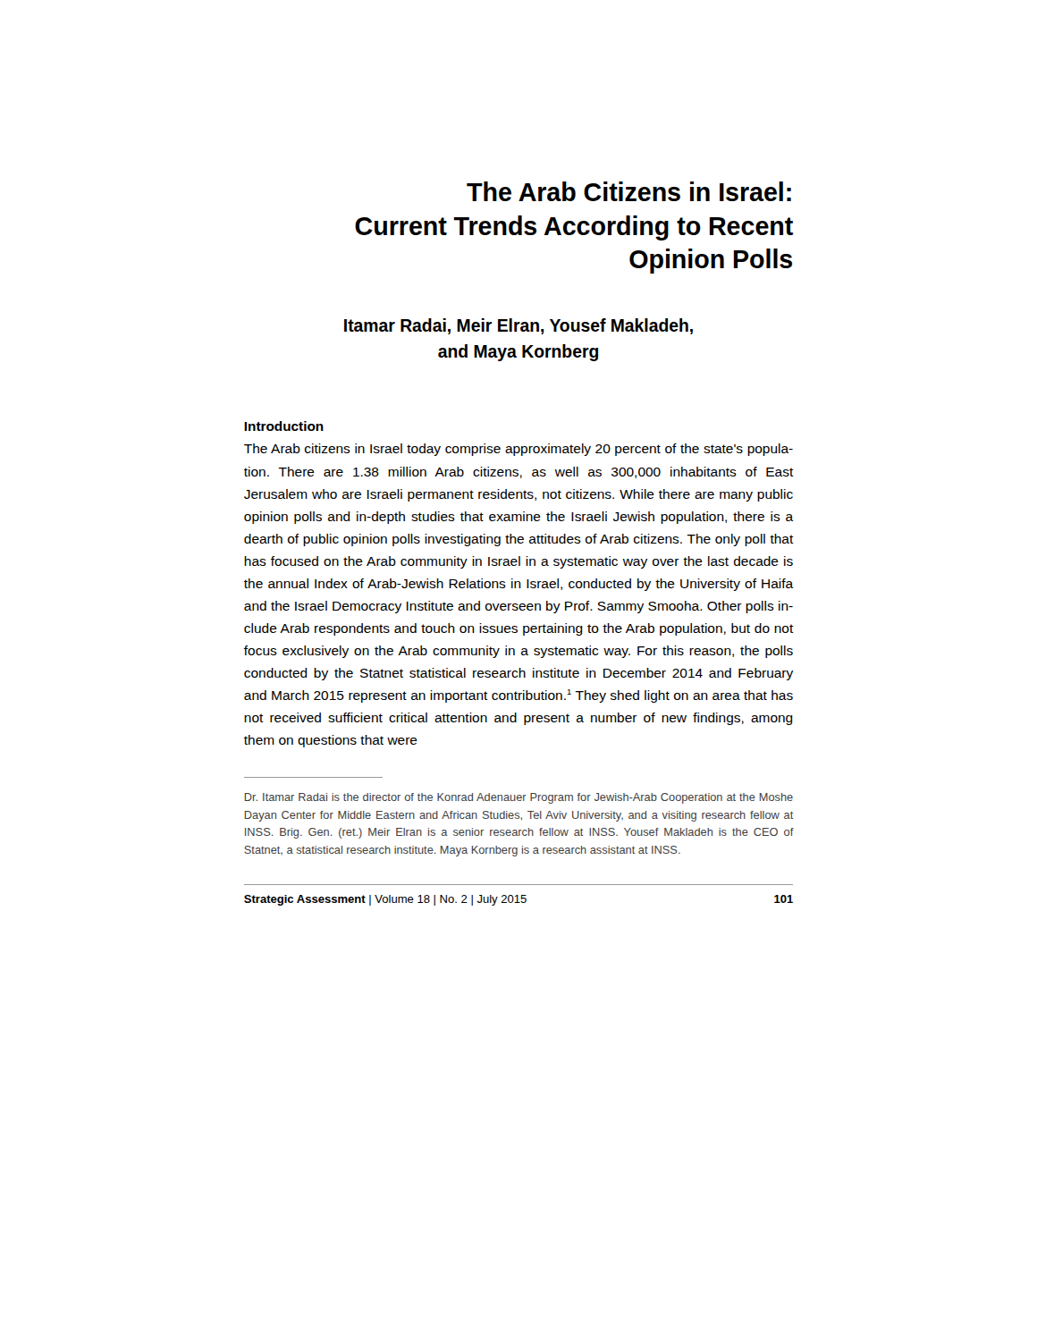The Arab Citizens in Israel:
Current Trends According to Recent
Opinion Polls
Itamar Radai, Meir Elran, Yousef Makladeh,
and Maya Kornberg
Introduction
The Arab citizens in Israel today comprise approximately 20 percent of the state's population. There are 1.38 million Arab citizens, as well as 300,000 inhabitants of East Jerusalem who are Israeli permanent residents, not citizens. While there are many public opinion polls and in-depth studies that examine the Israeli Jewish population, there is a dearth of public opinion polls investigating the attitudes of Arab citizens. The only poll that has focused on the Arab community in Israel in a systematic way over the last decade is the annual Index of Arab-Jewish Relations in Israel, conducted by the University of Haifa and the Israel Democracy Institute and overseen by Prof. Sammy Smooha. Other polls include Arab respondents and touch on issues pertaining to the Arab population, but do not focus exclusively on the Arab community in a systematic way. For this reason, the polls conducted by the Statnet statistical research institute in December 2014 and February and March 2015 represent an important contribution.1 They shed light on an area that has not received sufficient critical attention and present a number of new findings, among them on questions that were
Dr. Itamar Radai is the director of the Konrad Adenauer Program for Jewish-Arab Cooperation at the Moshe Dayan Center for Middle Eastern and African Studies, Tel Aviv University, and a visiting research fellow at INSS. Brig. Gen. (ret.) Meir Elran is a senior research fellow at INSS. Yousef Makladeh is the CEO of Statnet, a statistical research institute. Maya Kornberg is a research assistant at INSS.
Strategic Assessment | Volume 18 | No. 2 | July 2015
101